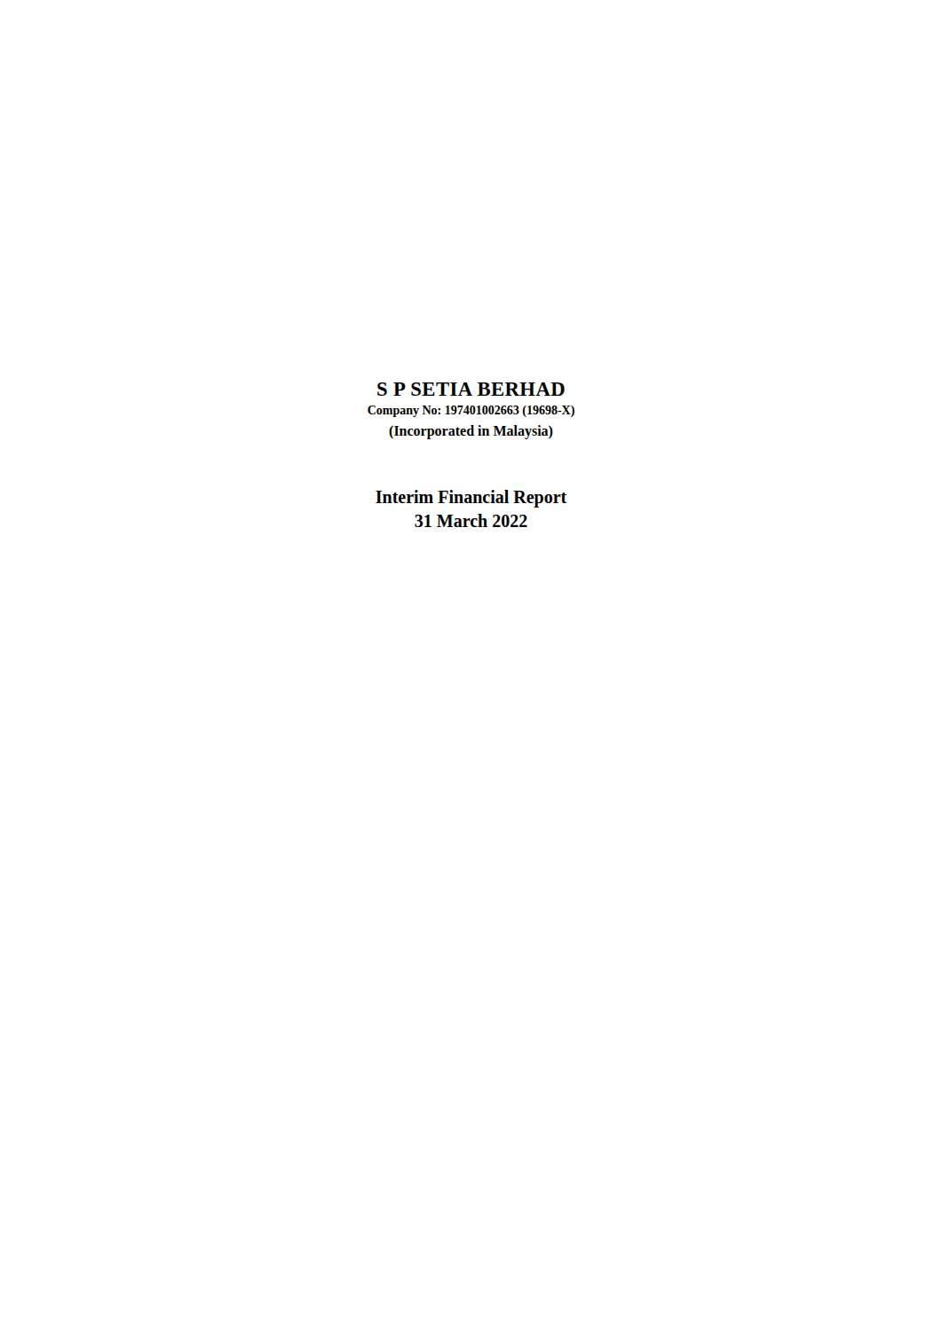S P SETIA BERHAD
Company No: 197401002663 (19698-X)
(Incorporated in Malaysia)
Interim Financial Report
31 March 2022